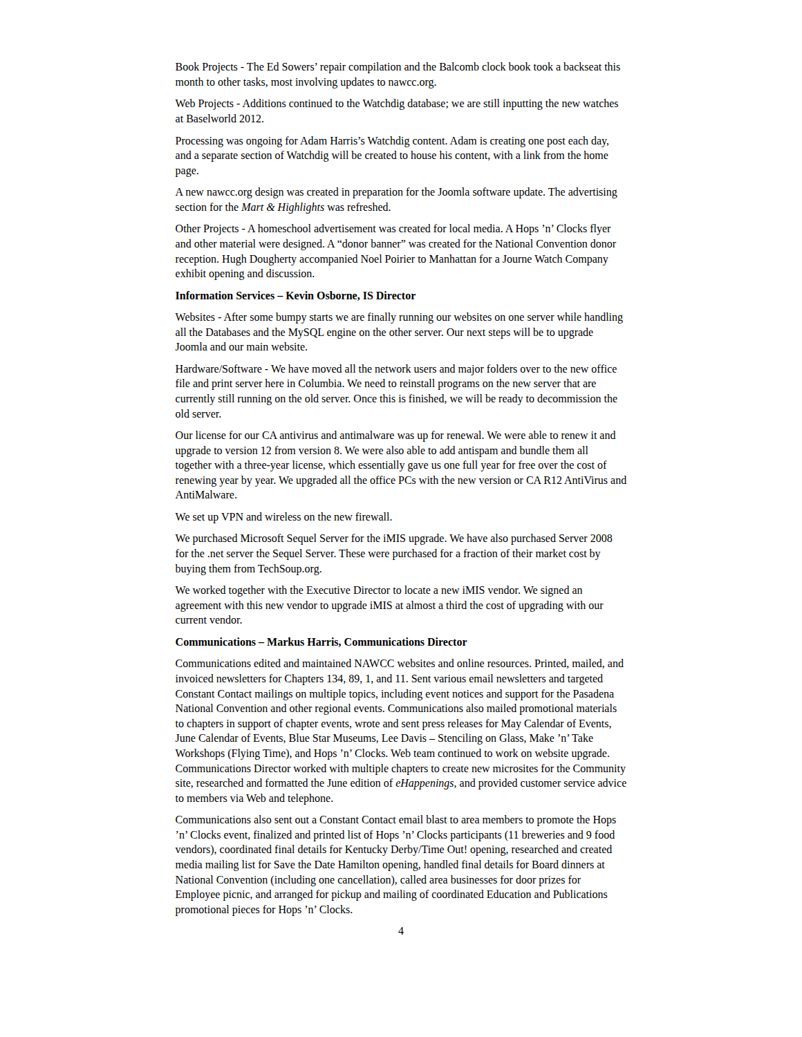Book Projects - The Ed Sowers’ repair compilation and the Balcomb clock book took a backseat this month to other tasks, most involving updates to nawcc.org.
Web Projects - Additions continued to the Watchdig database; we are still inputting the new watches at Baselworld 2012.
Processing was ongoing for Adam Harris’s Watchdig content. Adam is creating one post each day, and a separate section of Watchdig will be created to house his content, with a link from the home page.
A new nawcc.org design was created in preparation for the Joomla software update. The advertising section for the Mart & Highlights was refreshed.
Other Projects - A homeschool advertisement was created for local media. A Hops ’n’ Clocks flyer and other material were designed. A “donor banner” was created for the National Convention donor reception. Hugh Dougherty accompanied Noel Poirier to Manhattan for a Journe Watch Company exhibit opening and discussion.
Information Services – Kevin Osborne, IS Director
Websites - After some bumpy starts we are finally running our websites on one server while handling all the Databases and the MySQL engine on the other server. Our next steps will be to upgrade Joomla and our main website.
Hardware/Software - We have moved all the network users and major folders over to the new office file and print server here in Columbia. We need to reinstall programs on the new server that are currently still running on the old server. Once this is finished, we will be ready to decommission the old server.
Our license for our CA antivirus and antimalware was up for renewal. We were able to renew it and upgrade to version 12 from version 8. We were also able to add antispam and bundle them all together with a three-year license, which essentially gave us one full year for free over the cost of renewing year by year. We upgraded all the office PCs with the new version or CA R12 AntiVirus and AntiMalware.
We set up VPN and wireless on the new firewall.
We purchased Microsoft Sequel Server for the iMIS upgrade. We have also purchased Server 2008 for the .net server the Sequel Server. These were purchased for a fraction of their market cost by buying them from TechSoup.org.
We worked together with the Executive Director to locate a new iMIS vendor. We signed an agreement with this new vendor to upgrade iMIS at almost a third the cost of upgrading with our current vendor.
Communications – Markus Harris, Communications Director
Communications edited and maintained NAWCC websites and online resources. Printed, mailed, and invoiced newsletters for Chapters 134, 89, 1, and 11. Sent various email newsletters and targeted Constant Contact mailings on multiple topics, including event notices and support for the Pasadena National Convention and other regional events. Communications also mailed promotional materials to chapters in support of chapter events, wrote and sent press releases for May Calendar of Events, June Calendar of Events, Blue Star Museums, Lee Davis – Stenciling on Glass, Make ’n’ Take Workshops (Flying Time), and Hops ’n’ Clocks. Web team continued to work on website upgrade. Communications Director worked with multiple chapters to create new microsites for the Community site, researched and formatted the June edition of eHappenings, and provided customer service advice to members via Web and telephone.
Communications also sent out a Constant Contact email blast to area members to promote the Hops ’n’ Clocks event, finalized and printed list of Hops ’n’ Clocks participants (11 breweries and 9 food vendors), coordinated final details for Kentucky Derby/Time Out! opening, researched and created media mailing list for Save the Date Hamilton opening, handled final details for Board dinners at National Convention (including one cancellation), called area businesses for door prizes for Employee picnic, and arranged for pickup and mailing of coordinated Education and Publications promotional pieces for Hops ’n’ Clocks.
4